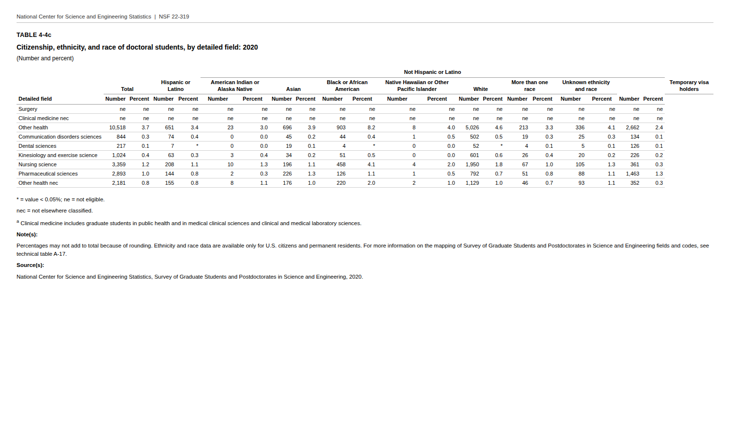National Center for Science and Engineering Statistics | NSF 22-319
TABLE 4-4c
Citizenship, ethnicity, and race of doctoral students, by detailed field: 2020
(Number and percent)
| Detailed field | Total | Hispanic or Latino | Not Hispanic or Latino | Temporary visa holders |
| --- | --- | --- | --- | --- |
| American Indian or Alaska Native | Asian | Black or African American | Native Hawaiian or Other Pacific Islander | White | More than one race | Unknown ethnicity and race | |
| Number | Percent | Number | Percent | Number | Percent | Number | Percent | Number | Percent | Number | Percent | Number | Percent | Number | Percent | Number | Percent | Number | Percent |
| Surgery | ne | ne | ne | ne | ne | ne | ne | ne | ne | ne | ne | ne | ne | ne | ne | ne | ne | ne | ne | ne |
| Clinical medicine nec | ne | ne | ne | ne | ne | ne | ne | ne | ne | ne | ne | ne | ne | ne | ne | ne | ne | ne | ne | ne |
| Other health | 10,518 | 3.7 | 651 | 3.4 | 23 | 3.0 | 696 | 3.9 | 903 | 8.2 | 8 | 4.0 | 5,026 | 4.6 | 213 | 3.3 | 336 | 4.1 | 2,662 | 2.4 |
| Communication disorders sciences | 844 | 0.3 | 74 | 0.4 | 0 | 0.0 | 45 | 0.2 | 44 | 0.4 | 1 | 0.5 | 502 | 0.5 | 19 | 0.3 | 25 | 0.3 | 134 | 0.1 |
| Dental sciences | 217 | 0.1 | 7 | * | 0 | 0.0 | 19 | 0.1 | 4 | * | 0 | 0.0 | 52 | * | 4 | 0.1 | 5 | 0.1 | 126 | 0.1 |
| Kinesiology and exercise science | 1,024 | 0.4 | 63 | 0.3 | 3 | 0.4 | 34 | 0.2 | 51 | 0.5 | 0 | 0.0 | 601 | 0.6 | 26 | 0.4 | 20 | 0.2 | 226 | 0.2 |
| Nursing science | 3,359 | 1.2 | 208 | 1.1 | 10 | 1.3 | 196 | 1.1 | 458 | 4.1 | 4 | 2.0 | 1,950 | 1.8 | 67 | 1.0 | 105 | 1.3 | 361 | 0.3 |
| Pharmaceutical sciences | 2,893 | 1.0 | 144 | 0.8 | 2 | 0.3 | 226 | 1.3 | 126 | 1.1 | 1 | 0.5 | 792 | 0.7 | 51 | 0.8 | 88 | 1.1 | 1,463 | 1.3 |
| Other health nec | 2,181 | 0.8 | 155 | 0.8 | 8 | 1.1 | 176 | 1.0 | 220 | 2.0 | 2 | 1.0 | 1,129 | 1.0 | 46 | 0.7 | 93 | 1.1 | 352 | 0.3 |
* = value < 0.05%; ne = not eligible.
nec = not elsewhere classified.
a Clinical medicine includes graduate students in public health and in medical clinical sciences and clinical and medical laboratory sciences.
Note(s):
Percentages may not add to total because of rounding. Ethnicity and race data are available only for U.S. citizens and permanent residents. For more information on the mapping of Survey of Graduate Students and Postdoctorates in Science and Engineering fields and codes, see technical table A-17.
Source(s):
National Center for Science and Engineering Statistics, Survey of Graduate Students and Postdoctorates in Science and Engineering, 2020.